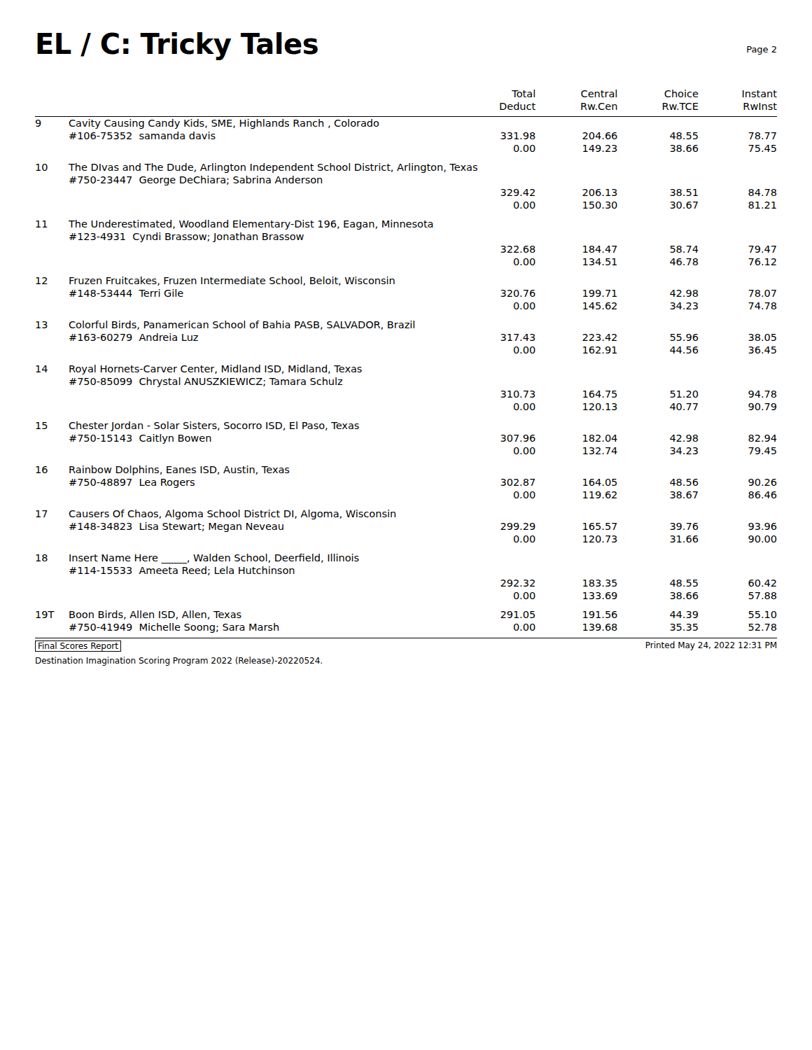EL / C: Tricky Tales
Page 2
| | Total | Central | Choice | Instant |
| --- | --- | --- | --- | --- |
| | Deduct | Rw.Cen | Rw.TCE | RwInst |
| 9 | Cavity Causing Candy Kids, SME, Highlands Ranch , Colorado |
| | #106-75352 samanda davis | 331.98 | 204.66 | 48.55 | 78.77 |
| | | 0.00 | 149.23 | 38.66 | 75.45 |
| 10 | The DIvas and The Dude, Arlington Independent School District, Arlington, Texas |
| | #750-23447 George DeChiara; Sabrina Anderson |
| | | 329.42 | 206.13 | 38.51 | 84.78 |
| | | 0.00 | 150.30 | 30.67 | 81.21 |
| 11 | The Underestimated, Woodland Elementary-Dist 196, Eagan, Minnesota |
| | #123-4931 Cyndi Brassow; Jonathan Brassow |
| | | 322.68 | 184.47 | 58.74 | 79.47 |
| | | 0.00 | 134.51 | 46.78 | 76.12 |
| 12 | Fruzen Fruitcakes, Fruzen Intermediate School, Beloit, Wisconsin |
| | #148-53444 Terri Gile | 320.76 | 199.71 | 42.98 | 78.07 |
| | | 0.00 | 145.62 | 34.23 | 74.78 |
| 13 | Colorful Birds, Panamerican School of Bahia PASB, SALVADOR, Brazil |
| | #163-60279 Andreia Luz | 317.43 | 223.42 | 55.96 | 38.05 |
| | | 0.00 | 162.91 | 44.56 | 36.45 |
| 14 | Royal Hornets-Carver Center, Midland ISD, Midland, Texas |
| | #750-85099 Chrystal ANUSZKIEWICZ; Tamara Schulz |
| | | 310.73 | 164.75 | 51.20 | 94.78 |
| | | 0.00 | 120.13 | 40.77 | 90.79 |
| 15 | Chester Jordan - Solar Sisters, Socorro ISD, El Paso, Texas |
| | #750-15143 Caitlyn Bowen | 307.96 | 182.04 | 42.98 | 82.94 |
| | | 0.00 | 132.74 | 34.23 | 79.45 |
| 16 | Rainbow Dolphins, Eanes ISD, Austin, Texas |
| | #750-48897 Lea Rogers | 302.87 | 164.05 | 48.56 | 90.26 |
| | | 0.00 | 119.62 | 38.67 | 86.46 |
| 17 | Causers Of Chaos, Algoma School District DI, Algoma, Wisconsin |
| | #148-34823 Lisa Stewart; Megan Neveau | 299.29 | 165.57 | 39.76 | 93.96 |
| | | 0.00 | 120.73 | 31.66 | 90.00 |
| 18 | Insert Name Here _____, Walden School, Deerfield, Illinois |
| | #114-15533 Ameeta Reed; Lela Hutchinson |
| | | 292.32 | 183.35 | 48.55 | 60.42 |
| | | 0.00 | 133.69 | 38.66 | 57.88 |
| 19T | Boon Birds, Allen ISD, Allen, Texas | 291.05 | 191.56 | 44.39 | 55.10 |
| | #750-41949 Michelle Soong; Sara Marsh | 0.00 | 139.68 | 35.35 | 52.78 |
Final Scores Report Printed May 24, 2022 12:31 PM
Destination Imagination Scoring Program 2022 (Release)-20220524.